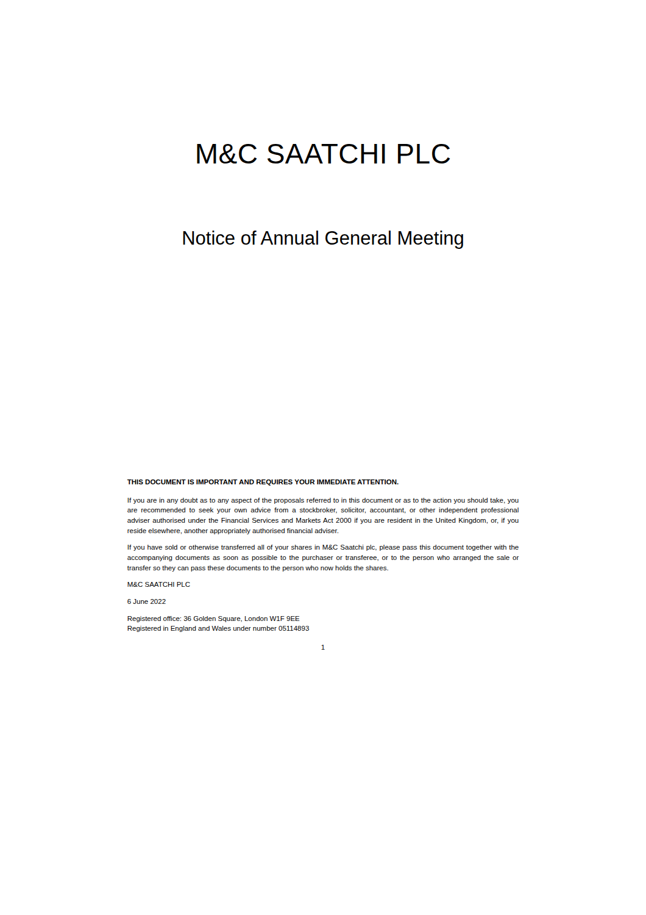M&C SAATCHI PLC
Notice of Annual General Meeting
THIS DOCUMENT IS IMPORTANT AND REQUIRES YOUR IMMEDIATE ATTENTION.
If you are in any doubt as to any aspect of the proposals referred to in this document or as to the action you should take, you are recommended to seek your own advice from a stockbroker, solicitor, accountant, or other independent professional adviser authorised under the Financial Services and Markets Act 2000 if you are resident in the United Kingdom, or, if you reside elsewhere, another appropriately authorised financial adviser.
If you have sold or otherwise transferred all of your shares in M&C Saatchi plc, please pass this document together with the accompanying documents as soon as possible to the purchaser or transferee, or to the person who arranged the sale or transfer so they can pass these documents to the person who now holds the shares.
M&C SAATCHI PLC
6 June 2022
Registered office: 36 Golden Square, London W1F 9EE
Registered in England and Wales under number 05114893
1